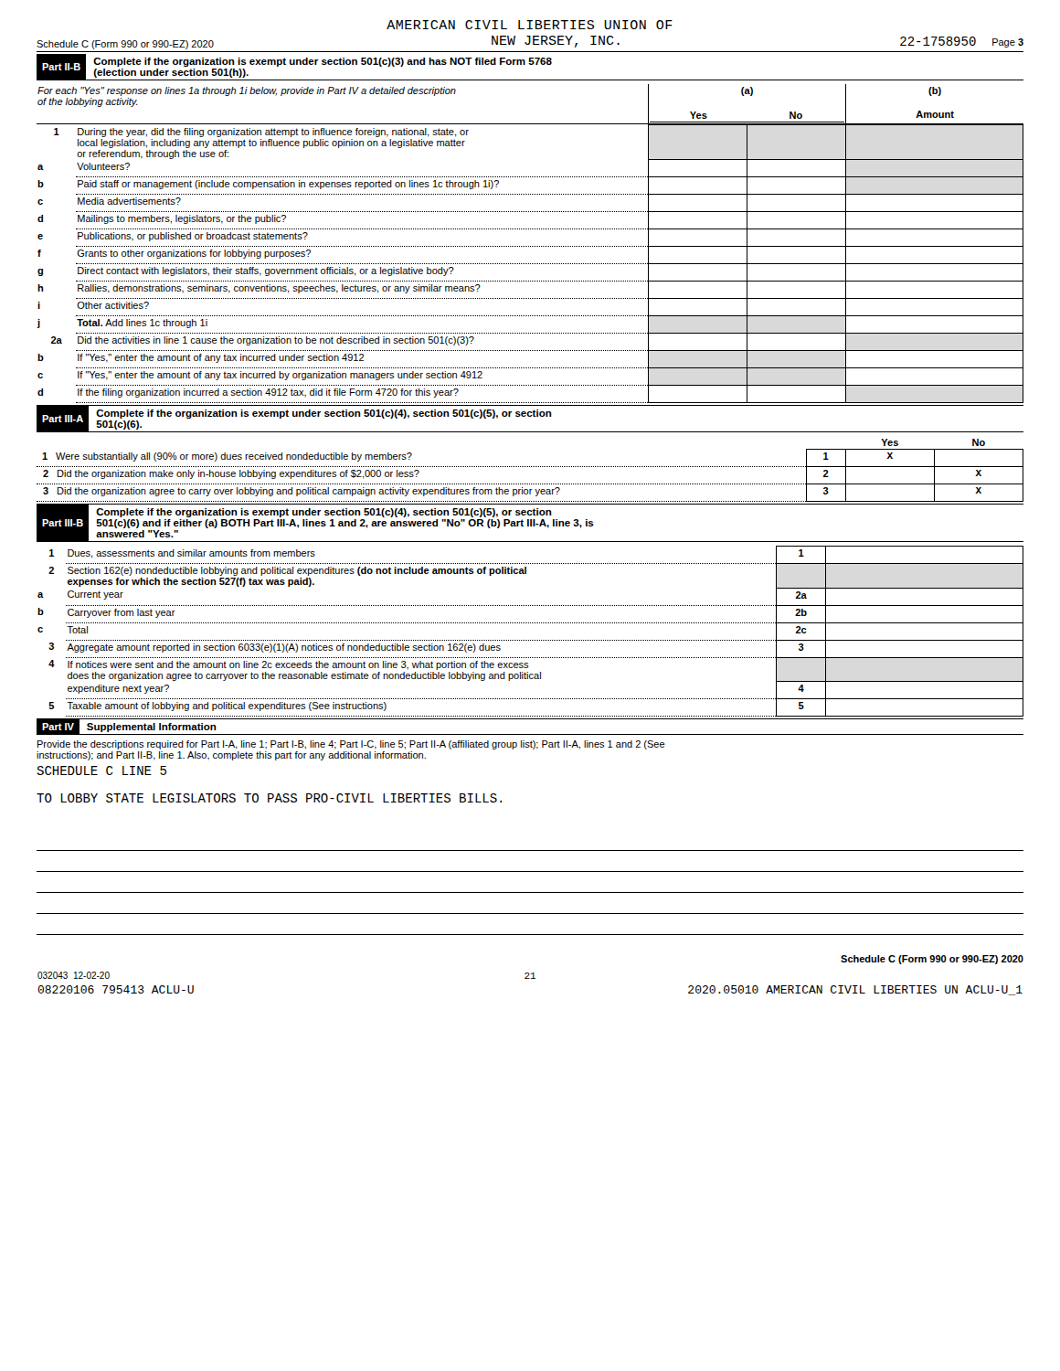AMERICAN CIVIL LIBERTIES UNION OF
Schedule C (Form 990 or 990-EZ) 2020
NEW JERSEY, INC.
22-1758950 Page 3
Part II-B
Complete if the organization is exempt under section 501(c)(3) and has NOT filed Form 5768
(election under section 501(h)).
| For each "Yes" response on lines 1a through 1i below, provide in Part IV a detailed description of the lobbying activity. | (a) | (b) |
| | / Yes / No / | Amount |
| 1 | During the year, did the filing organization attempt to influence foreign, national, state, or local legislation, including any attempt to influence public opinion on a legislative matter or referendum, through the use of: | | | |
| a | Volunteers? | | | |
| b | Paid staff or management (include compensation in expenses reported on lines 1c through 1i)? | | | |
| c | Media advertisements? | | | |
| d | Mailings to members, legislators, or the public? | | | |
| e | Publications, or published or broadcast statements? | | | |
| f | Grants to other organizations for lobbying purposes? | | | |
| g | Direct contact with legislators, their staffs, government officials, or a legislative body? | | | |
| h | Rallies, demonstrations, seminars, conventions, speeches, lectures, or any similar means? | | | |
| i | Other activities? | | | |
| j | Total. Add lines 1c through 1i | | | |
| 2a | Did the activities in line 1 cause the organization to be not described in section 501(c)(3)? | | | |
| b | If "Yes," enter the amount of any tax incurred under section 4912 | | | |
| c | If "Yes," enter the amount of any tax incurred by organization managers under section 4912 | | | |
| d | If the filing organization incurred a section 4912 tax, did it file Form 4720 for this year? | | | |
Part III-A
Complete if the organization is exempt under section 501(c)(4), section 501(c)(5), or section
501(c)(6).
| | | Yes | No |
| 1 Were substantially all (90% or more) dues received nondeductible by members? | 1 | X | |
| 2 Did the organization make only in-house lobbying expenditures of $2,000 or less? | 2 | | X |
| 3 Did the organization agree to carry over lobbying and political campaign activity expenditures from the prior year? | 3 | | X |
Part III-B
Complete if the organization is exempt under section 501(c)(4), section 501(c)(5), or section
501(c)(6) and if either (a) BOTH Part III-A, lines 1 and 2, are answered "No" OR (b) Part III-A, line 3, is
answered "Yes."
| 1 | Dues, assessments and similar amounts from members | 1 | |
| 2 | Section 162(e) nondeductible lobbying and political expenditures (do not include amounts of political expenses for which the section 527(f) tax was paid). | | |
| a | Current year | 2a | |
| b | Carryover from last year | 2b | |
| c | Total | 2c | |
| 3 | Aggregate amount reported in section 6033(e)(1)(A) notices of nondeductible section 162(e) dues | 3 | |
| 4 | If notices were sent and the amount on line 2c exceeds the amount on line 3, what portion of the excess does the organization agree to carryover to the reasonable estimate of nondeductible lobbying and political | | |
| | expenditure next year? | 4 | |
| 5 | Taxable amount of lobbying and political expenditures (See instructions) | 5 | |
Part IV
Supplemental Information
Provide the descriptions required for Part I-A, line 1; Part I-B, line 4; Part I-C, line 5; Part II-A (affiliated group list); Part II-A, lines 1 and 2 (See
instructions); and Part II-B, line 1. Also, complete this part for any additional information.
SCHEDULE C LINE 5
TO LOBBY STATE LEGISLATORS TO PASS PRO-CIVIL LIBERTIES BILLS.
Schedule C (Form 990 or 990-EZ) 2020
| 032043 12-02-20 | 21 | |
| 08220106 795413 ACLU-U | 2020.05010 AMERICAN CIVIL LIBERTIES UN ACLU-U_1 |